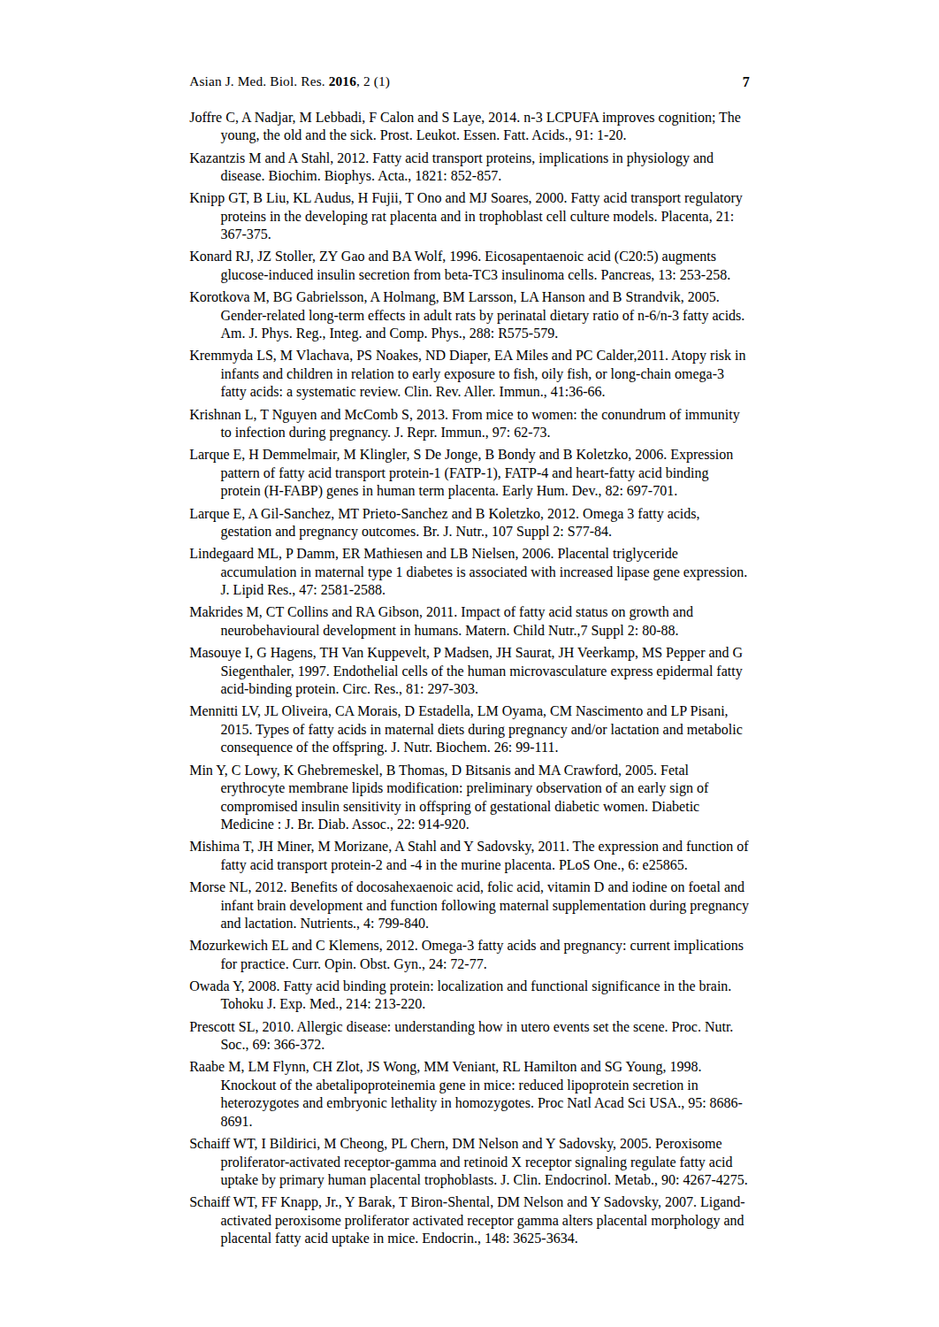Asian J. Med. Biol. Res. 2016, 2 (1)
7
Joffre C, A Nadjar, M Lebbadi, F Calon and S Laye, 2014. n-3 LCPUFA improves cognition; The young, the old and the sick. Prost. Leukot. Essen. Fatt. Acids., 91: 1-20.
Kazantzis M and A Stahl, 2012. Fatty acid transport proteins, implications in physiology and disease. Biochim. Biophys. Acta., 1821: 852-857.
Knipp GT, B Liu, KL Audus, H Fujii, T Ono and MJ Soares, 2000. Fatty acid transport regulatory proteins in the developing rat placenta and in trophoblast cell culture models. Placenta, 21: 367-375.
Konard RJ, JZ Stoller, ZY Gao and BA Wolf, 1996. Eicosapentaenoic acid (C20:5) augments glucose-induced insulin secretion from beta-TC3 insulinoma cells. Pancreas, 13: 253-258.
Korotkova M, BG Gabrielsson, A Holmang, BM Larsson, LA Hanson and B Strandvik, 2005. Gender-related long-term effects in adult rats by perinatal dietary ratio of n-6/n-3 fatty acids. Am. J. Phys. Reg., Integ. and Comp. Phys., 288: R575-579.
Kremmyda LS, M Vlachava, PS Noakes, ND Diaper, EA Miles and PC Calder,2011. Atopy risk in infants and children in relation to early exposure to fish, oily fish, or long-chain omega-3 fatty acids: a systematic review. Clin. Rev. Aller. Immun., 41:36-66.
Krishnan L, T Nguyen and McComb S, 2013. From mice to women: the conundrum of immunity to infection during pregnancy. J. Repr. Immun., 97: 62-73.
Larque E, H Demmelmair, M Klingler, S De Jonge, B Bondy and B Koletzko, 2006. Expression pattern of fatty acid transport protein-1 (FATP-1), FATP-4 and heart-fatty acid binding protein (H-FABP) genes in human term placenta. Early Hum. Dev., 82: 697-701.
Larque E, A Gil-Sanchez, MT Prieto-Sanchez and B Koletzko, 2012. Omega 3 fatty acids, gestation and pregnancy outcomes. Br. J. Nutr., 107 Suppl 2: S77-84.
Lindegaard ML, P Damm, ER Mathiesen and LB Nielsen, 2006. Placental triglyceride accumulation in maternal type 1 diabetes is associated with increased lipase gene expression. J. Lipid Res., 47: 2581-2588.
Makrides M, CT Collins and RA Gibson, 2011. Impact of fatty acid status on growth and neurobehavioural development in humans. Matern. Child Nutr.,7 Suppl 2: 80-88.
Masouye I, G Hagens, TH Van Kuppevelt, P Madsen, JH Saurat, JH Veerkamp, MS Pepper and G Siegenthaler, 1997. Endothelial cells of the human microvasculature express epidermal fatty acid-binding protein. Circ. Res., 81: 297-303.
Mennitti LV, JL Oliveira, CA Morais, D Estadella, LM Oyama, CM Nascimento and LP Pisani, 2015. Types of fatty acids in maternal diets during pregnancy and/or lactation and metabolic consequence of the offspring. J. Nutr. Biochem. 26: 99-111.
Min Y, C Lowy, K Ghebremeskel, B Thomas, D Bitsanis and MA Crawford, 2005. Fetal erythrocyte membrane lipids modification: preliminary observation of an early sign of compromised insulin sensitivity in offspring of gestational diabetic women. Diabetic Medicine : J. Br. Diab. Assoc., 22: 914-920.
Mishima T, JH Miner, M Morizane, A Stahl and Y Sadovsky, 2011. The expression and function of fatty acid transport protein-2 and -4 in the murine placenta. PLoS One., 6: e25865.
Morse NL, 2012. Benefits of docosahexaenoic acid, folic acid, vitamin D and iodine on foetal and infant brain development and function following maternal supplementation during pregnancy and lactation. Nutrients., 4: 799-840.
Mozurkewich EL and C Klemens, 2012. Omega-3 fatty acids and pregnancy: current implications for practice. Curr. Opin. Obst. Gyn., 24: 72-77.
Owada Y, 2008. Fatty acid binding protein: localization and functional significance in the brain. Tohoku J. Exp. Med., 214: 213-220.
Prescott SL, 2010. Allergic disease: understanding how in utero events set the scene. Proc. Nutr. Soc., 69: 366-372.
Raabe M, LM Flynn, CH Zlot, JS Wong, MM Veniant, RL Hamilton and SG Young, 1998. Knockout of the abetalipoproteinemia gene in mice: reduced lipoprotein secretion in heterozygotes and embryonic lethality in homozygotes. Proc Natl Acad Sci USA., 95: 8686-8691.
Schaiff WT, I Bildirici, M Cheong, PL Chern, DM Nelson and Y Sadovsky, 2005. Peroxisome proliferator-activated receptor-gamma and retinoid X receptor signaling regulate fatty acid uptake by primary human placental trophoblasts. J. Clin. Endocrinol. Metab., 90: 4267-4275.
Schaiff WT, FF Knapp, Jr., Y Barak, T Biron-Shental, DM Nelson and Y Sadovsky, 2007. Ligand-activated peroxisome proliferator activated receptor gamma alters placental morphology and placental fatty acid uptake in mice. Endocrin., 148: 3625-3634.